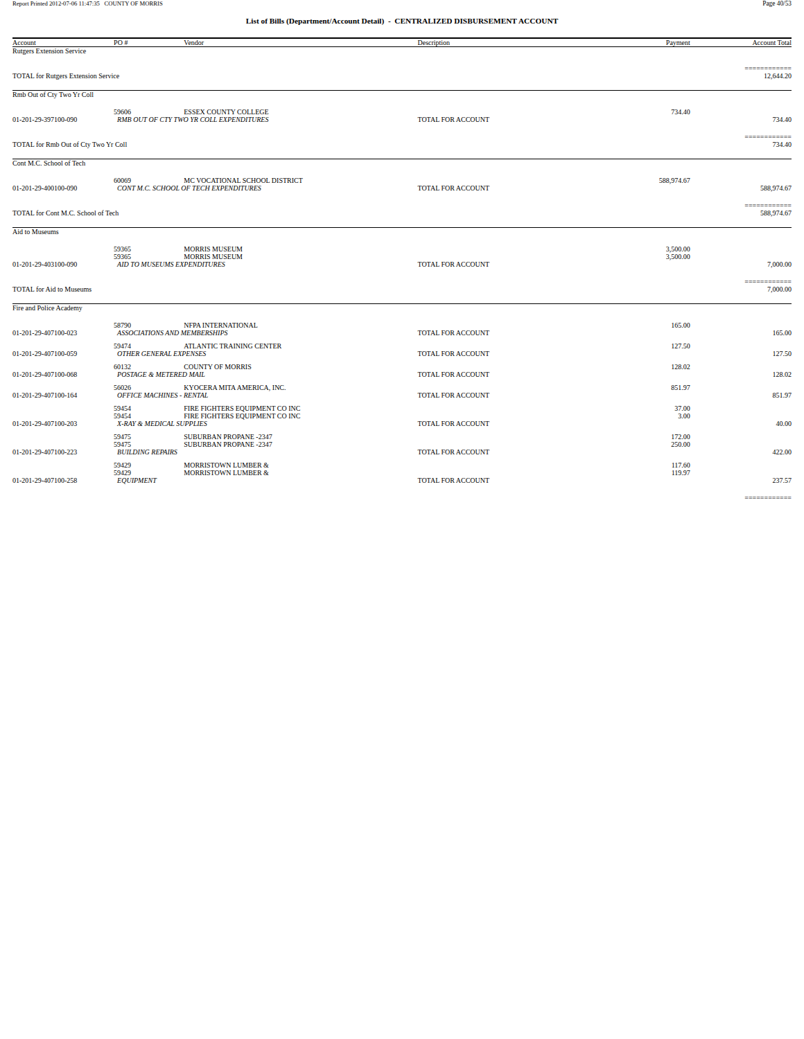Report Printed 2012-07-06 11:47:35 COUNTY OF MORRIS Page 40/53
List of Bills (Department/Account Detail) - CENTRALIZED DISBURSEMENT ACCOUNT
| Account | PO # | Vendor | Description | Payment | Account Total |
| --- | --- | --- | --- | --- | --- |
| Rutgers Extension Service |
| | ============ |
| TOTAL for Rutgers Extension Service | | 12,644.20 |
| Rmb Out of Cty Two Yr Coll |
| | 59606 | ESSEX COUNTY COLLEGE | | 734.40 | |
| 01-201-29-397100-090 | RMB OUT OF CTY TWO YR COLL EXPENDITURES | TOTAL FOR ACCOUNT | | 734.40 |
| | ============ |
| TOTAL for Rmb Out of Cty Two Yr Coll | | 734.40 |
| Cont M.C. School of Tech |
| | 60069 | MC VOCATIONAL SCHOOL DISTRICT | | 588,974.67 | |
| 01-201-29-400100-090 | CONT M.C. SCHOOL OF TECH EXPENDITURES | TOTAL FOR ACCOUNT | | 588,974.67 |
| | ============ |
| TOTAL for Cont M.C. School of Tech | | 588,974.67 |
| Aid to Museums |
| | 59365 | MORRIS MUSEUM | | 3,500.00 | |
| | 59365 | MORRIS MUSEUM | | 3,500.00 | |
| 01-201-29-403100-090 | AID TO MUSEUMS EXPENDITURES | TOTAL FOR ACCOUNT | | 7,000.00 |
| | ============ |
| TOTAL for Aid to Museums | | 7,000.00 |
| Fire and Police Academy |
| | 58790 | NFPA INTERNATIONAL | | 165.00 | |
| 01-201-29-407100-023 | ASSOCIATIONS AND MEMBERSHIPS | TOTAL FOR ACCOUNT | | 165.00 |
| | 59474 | ATLANTIC TRAINING CENTER | | 127.50 | |
| 01-201-29-407100-059 | OTHER GENERAL EXPENSES | TOTAL FOR ACCOUNT | | 127.50 |
| | 60132 | COUNTY OF MORRIS | | 128.02 | |
| 01-201-29-407100-068 | POSTAGE & METERED MAIL | TOTAL FOR ACCOUNT | | 128.02 |
| | 56026 | KYOCERA MITA AMERICA, INC. | | 851.97 | |
| 01-201-29-407100-164 | OFFICE MACHINES - RENTAL | TOTAL FOR ACCOUNT | | 851.97 |
| | 59454 | FIRE FIGHTERS EQUIPMENT CO INC | | 37.00 | |
| | 59454 | FIRE FIGHTERS EQUIPMENT CO INC | | 3.00 | |
| 01-201-29-407100-203 | X-RAY & MEDICAL SUPPLIES | TOTAL FOR ACCOUNT | | 40.00 |
| | 59475 | SUBURBAN PROPANE -2347 | | 172.00 | |
| | 59475 | SUBURBAN PROPANE -2347 | | 250.00 | |
| 01-201-29-407100-223 | BUILDING REPAIRS | TOTAL FOR ACCOUNT | | 422.00 |
| | 59429 | MORRISTOWN LUMBER & | | 117.60 | |
| | 59429 | MORRISTOWN LUMBER & | | 119.97 | |
| 01-201-29-407100-258 | EQUIPMENT | TOTAL FOR ACCOUNT | | 237.57 |
| | ============ |